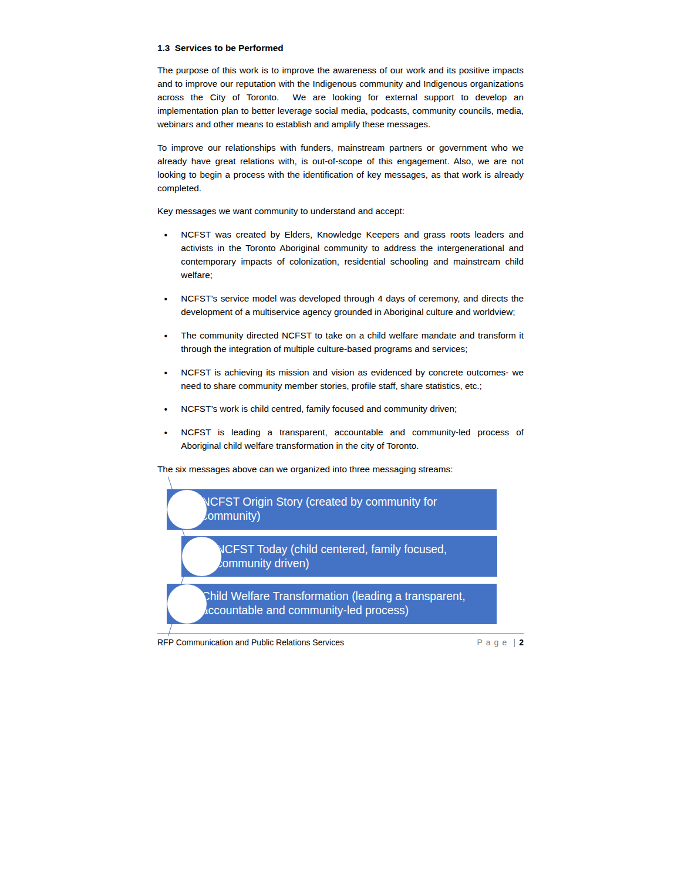1.3 Services to be Performed
The purpose of this work is to improve the awareness of our work and its positive impacts and to improve our reputation with the Indigenous community and Indigenous organizations across the City of Toronto. We are looking for external support to develop an implementation plan to better leverage social media, podcasts, community councils, media, webinars and other means to establish and amplify these messages.
To improve our relationships with funders, mainstream partners or government who we already have great relations with, is out-of-scope of this engagement. Also, we are not looking to begin a process with the identification of key messages, as that work is already completed.
Key messages we want community to understand and accept:
NCFST was created by Elders, Knowledge Keepers and grass roots leaders and activists in the Toronto Aboriginal community to address the intergenerational and contemporary impacts of colonization, residential schooling and mainstream child welfare;
NCFST’s service model was developed through 4 days of ceremony, and directs the development of a multiservice agency grounded in Aboriginal culture and worldview;
The community directed NCFST to take on a child welfare mandate and transform it through the integration of multiple culture-based programs and services;
NCFST is achieving its mission and vision as evidenced by concrete outcomes- we need to share community member stories, profile staff, share statistics, etc.;
NCFST’s work is child centred, family focused and community driven;
NCFST is leading a transparent, accountable and community-led process of Aboriginal child welfare transformation in the city of Toronto.
The six messages above can we organized into three messaging streams:
NCFST Origin Story (created by community for community)
NCFST Today (child centered, family focused, community driven)
Child Welfare Transformation (leading a transparent, accountable and community-led process)
RFP Communication and Public Relations Services P a g e | 2